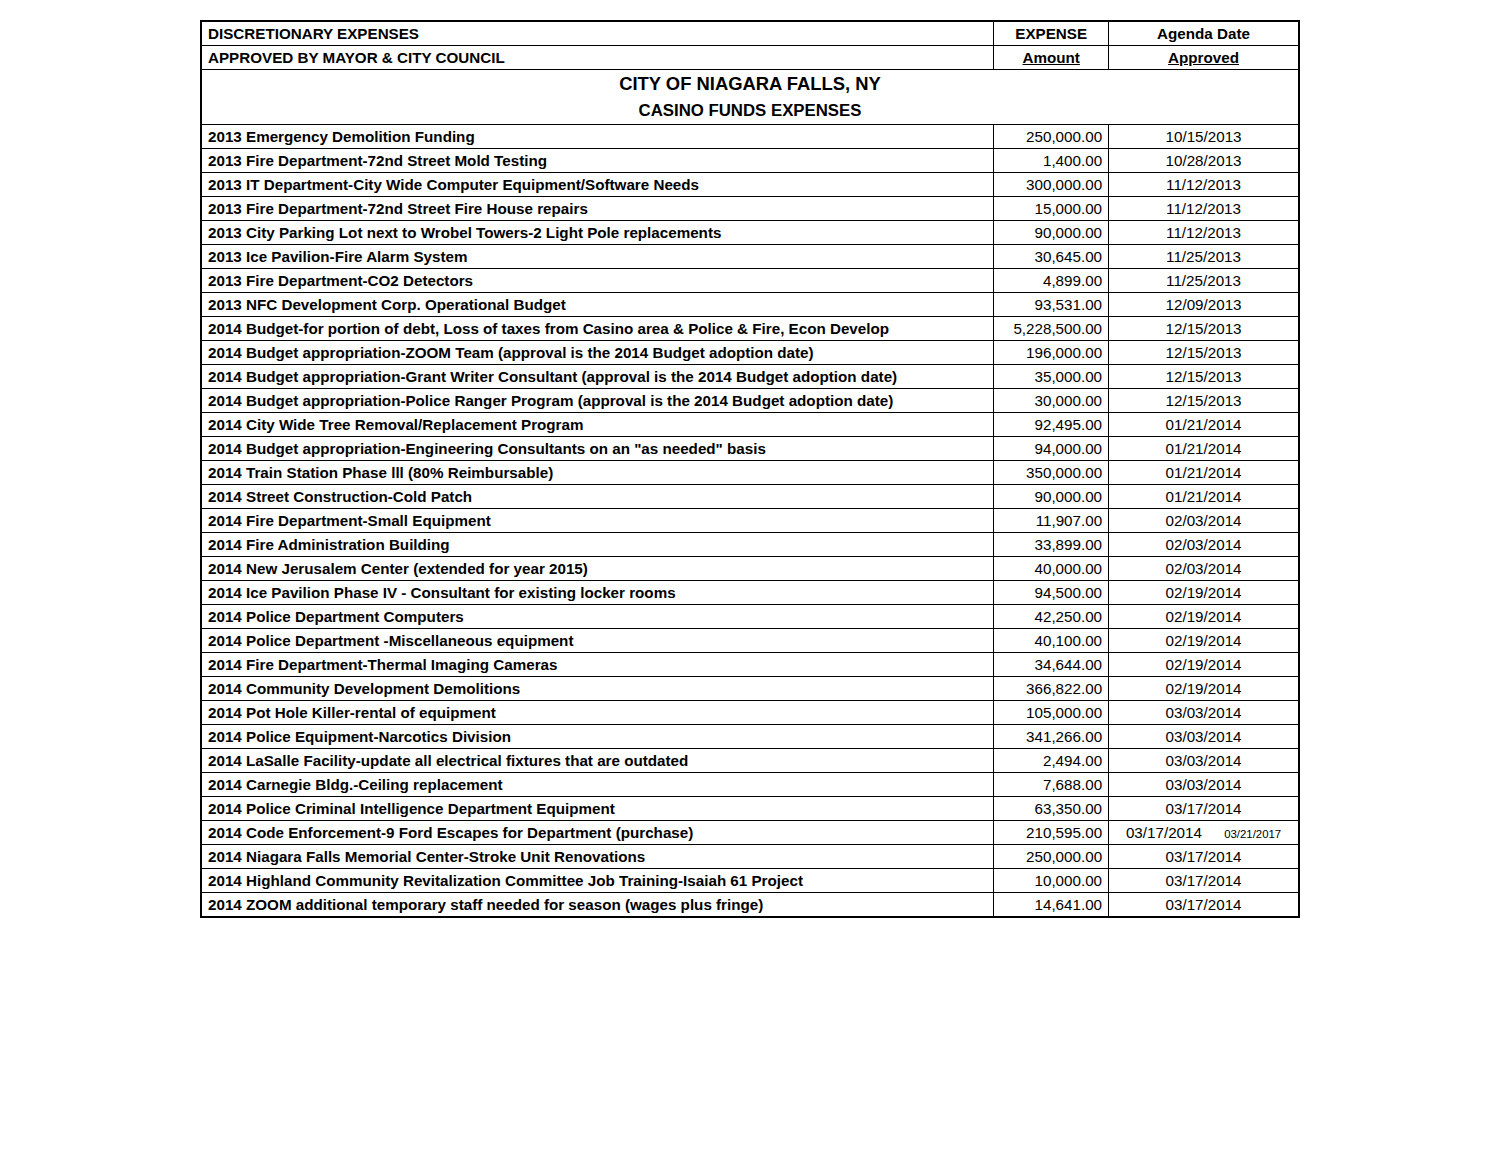| CITY OF NIAGARA FALLS, NY |
| CASINO FUNDS EXPENSES |
| DISCRETIONARY EXPENSES | EXPENSE | Agenda Date |
| APPROVED BY MAYOR & CITY COUNCIL | Amount | Approved |
| 2013 Emergency Demolition Funding | 250,000.00 | 10/15/2013 |
| 2013 Fire Department-72nd Street Mold Testing | 1,400.00 | 10/28/2013 |
| 2013 IT Department-City Wide Computer Equipment/Software Needs | 300,000.00 | 11/12/2013 |
| 2013 Fire Department-72nd Street Fire House repairs | 15,000.00 | 11/12/2013 |
| 2013 City Parking Lot next to Wrobel Towers-2 Light Pole replacements | 90,000.00 | 11/12/2013 |
| 2013 Ice Pavilion-Fire Alarm System | 30,645.00 | 11/25/2013 |
| 2013 Fire Department-CO2 Detectors | 4,899.00 | 11/25/2013 |
| 2013 NFC Development Corp. Operational Budget | 93,531.00 | 12/09/2013 |
| 2014 Budget-for portion of debt, Loss of taxes from Casino area & Police & Fire, Econ Develop | 5,228,500.00 | 12/15/2013 |
| 2014 Budget appropriation-ZOOM Team (approval is the 2014 Budget adoption date) | 196,000.00 | 12/15/2013 |
| 2014 Budget appropriation-Grant Writer Consultant (approval is the 2014 Budget adoption date) | 35,000.00 | 12/15/2013 |
| 2014 Budget appropriation-Police Ranger Program (approval is the 2014 Budget adoption date) | 30,000.00 | 12/15/2013 |
| 2014 City Wide Tree Removal/Replacement Program | 92,495.00 | 01/21/2014 |
| 2014 Budget appropriation-Engineering Consultants on an "as needed" basis | 94,000.00 | 01/21/2014 |
| 2014 Train Station Phase lll (80% Reimbursable) | 350,000.00 | 01/21/2014 |
| 2014 Street Construction-Cold Patch | 90,000.00 | 01/21/2014 |
| 2014 Fire Department-Small Equipment | 11,907.00 | 02/03/2014 |
| 2014 Fire Administration Building | 33,899.00 | 02/03/2014 |
| 2014 New Jerusalem Center (extended for year 2015) | 40,000.00 | 02/03/2014 |
| 2014 Ice Pavilion Phase IV - Consultant for existing locker rooms | 94,500.00 | 02/19/2014 |
| 2014 Police Department Computers | 42,250.00 | 02/19/2014 |
| 2014 Police Department -Miscellaneous equipment | 40,100.00 | 02/19/2014 |
| 2014 Fire Department-Thermal Imaging Cameras | 34,644.00 | 02/19/2014 |
| 2014 Community Development Demolitions | 366,822.00 | 02/19/2014 |
| 2014 Pot Hole Killer-rental of equipment | 105,000.00 | 03/03/2014 |
| 2014 Police Equipment-Narcotics Division | 341,266.00 | 03/03/2014 |
| 2014 LaSalle Facility-update all electrical fixtures that are outdated | 2,494.00 | 03/03/2014 |
| 2014 Carnegie Bldg.-Ceiling replacement | 7,688.00 | 03/03/2014 |
| 2014 Police Criminal Intelligence Department Equipment | 63,350.00 | 03/17/2014 |
| 2014 Code Enforcement-9 Ford Escapes for Department (purchase) | 210,595.00 | 03/17/2014 03/21/2017 |
| 2014 Niagara Falls Memorial Center-Stroke Unit Renovations | 250,000.00 | 03/17/2014 |
| 2014 Highland Community Revitalization Committee Job Training-Isaiah 61 Project | 10,000.00 | 03/17/2014 |
| 2014 ZOOM additional temporary staff needed for season (wages plus fringe) | 14,641.00 | 03/17/2014 |